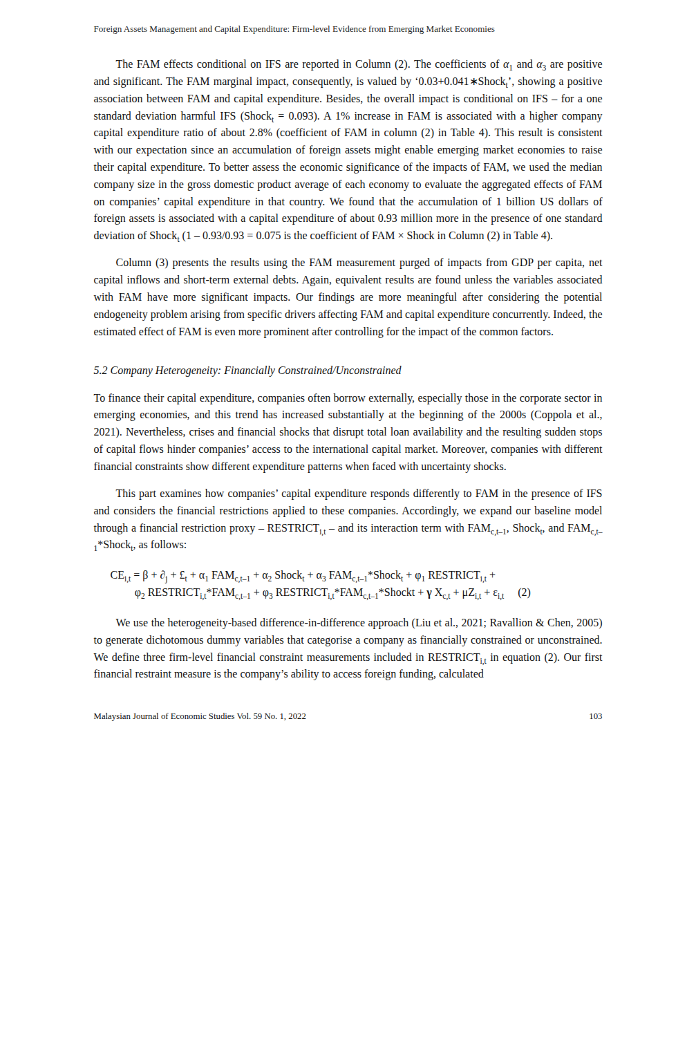Foreign Assets Management and Capital Expenditure: Firm-level Evidence from Emerging Market Economies
The FAM effects conditional on IFS are reported in Column (2). The coefficients of α1 and α3 are positive and significant. The FAM marginal impact, consequently, is valued by ‘0.03+0.041∗Shockt’, showing a positive association between FAM and capital expenditure. Besides, the overall impact is conditional on IFS – for a one standard deviation harmful IFS (Shockt = 0.093). A 1% increase in FAM is associated with a higher company capital expenditure ratio of about 2.8% (coefficient of FAM in column (2) in Table 4). This result is consistent with our expectation since an accumulation of foreign assets might enable emerging market economies to raise their capital expenditure. To better assess the economic significance of the impacts of FAM, we used the median company size in the gross domestic product average of each economy to evaluate the aggregated effects of FAM on companies’ capital expenditure in that country. We found that the accumulation of 1 billion US dollars of foreign assets is associated with a capital expenditure of about 0.93 million more in the presence of one standard deviation of Shockt (1 – 0.93/0.93 = 0.075 is the coefficient of FAM × Shock in Column (2) in Table 4).
Column (3) presents the results using the FAM measurement purged of impacts from GDP per capita, net capital inflows and short-term external debts. Again, equivalent results are found unless the variables associated with FAM have more significant impacts. Our findings are more meaningful after considering the potential endogeneity problem arising from specific drivers affecting FAM and capital expenditure concurrently. Indeed, the estimated effect of FAM is even more prominent after controlling for the impact of the common factors.
5.2 Company Heterogeneity: Financially Constrained/Unconstrained
To finance their capital expenditure, companies often borrow externally, especially those in the corporate sector in emerging economies, and this trend has increased substantially at the beginning of the 2000s (Coppola et al., 2021). Nevertheless, crises and financial shocks that disrupt total loan availability and the resulting sudden stops of capital flows hinder companies’ access to the international capital market. Moreover, companies with different financial constraints show different expenditure patterns when faced with uncertainty shocks.
This part examines how companies’ capital expenditure responds differently to FAM in the presence of IFS and considers the financial restrictions applied to these companies. Accordingly, we expand our baseline model through a financial restriction proxy – RESTRICTi,t – and its interaction term with FAMc,t–1, Shockt, and FAMc,t–1*Shockt, as follows:
CEi,t = β + ∂j + £t + α1 FAMc,t–1 + α2 Shockt + α3 FAMc,t–1*Shockt + φ1 RESTRICTi,t + φ2 RESTRICTi,t*FAMc,t–1 + φ3 RESTRICTi,t*FAMc,t–1*Shockt + γ Xc,t + μZi,t + εi,t (2)
We use the heterogeneity-based difference-in-difference approach (Liu et al., 2021; Ravallion & Chen, 2005) to generate dichotomous dummy variables that categorise a company as financially constrained or unconstrained. We define three firm-level financial constraint measurements included in RESTRICTi,t in equation (2). Our first financial restraint measure is the company’s ability to access foreign funding, calculated
Malaysian Journal of Economic Studies Vol. 59 No. 1, 2022 103